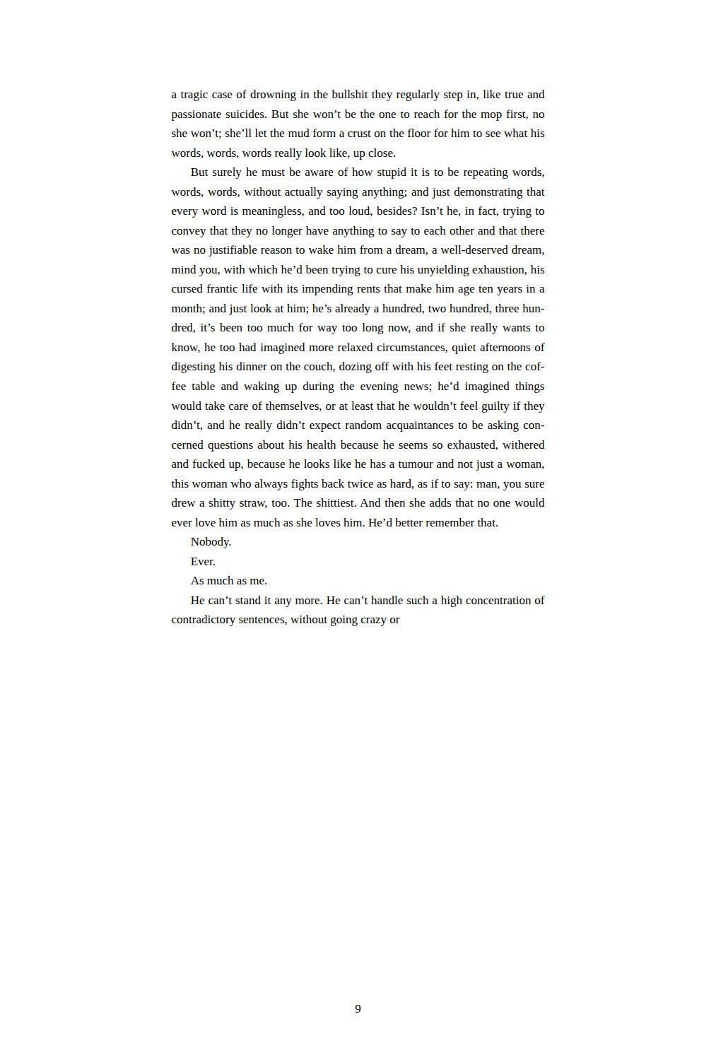a tragic case of drowning in the bullshit they regularly step in, like true and passionate suicides. But she won’t be the one to reach for the mop first, no she won’t; she’ll let the mud form a crust on the floor for him to see what his words, words, words really look like, up close.
But surely he must be aware of how stupid it is to be repeating words, words, words, without actually saying anything; and just demonstrating that every word is meaningless, and too loud, besides? Isn’t he, in fact, trying to convey that they no longer have anything to say to each other and that there was no justifiable reason to wake him from a dream, a well-deserved dream, mind you, with which he’d been trying to cure his unyielding exhaustion, his cursed frantic life with its impending rents that make him age ten years in a month; and just look at him; he’s already a hundred, two hundred, three hundred, it’s been too much for way too long now, and if she really wants to know, he too had imagined more relaxed circumstances, quiet afternoons of digesting his dinner on the couch, dozing off with his feet resting on the coffee table and waking up during the evening news; he’d imagined things would take care of themselves, or at least that he wouldn’t feel guilty if they didn’t, and he really didn’t expect random acquaintances to be asking concerned questions about his health because he seems so exhausted, withered and fucked up, because he looks like he has a tumour and not just a woman, this woman who always fights back twice as hard, as if to say: man, you sure drew a shitty straw, too. The shittiest. And then she adds that no one would ever love him as much as she loves him. He’d better remember that.
Nobody.
Ever.
As much as me.
He can’t stand it any more. He can’t handle such a high concentration of contradictory sentences, without going crazy or
9